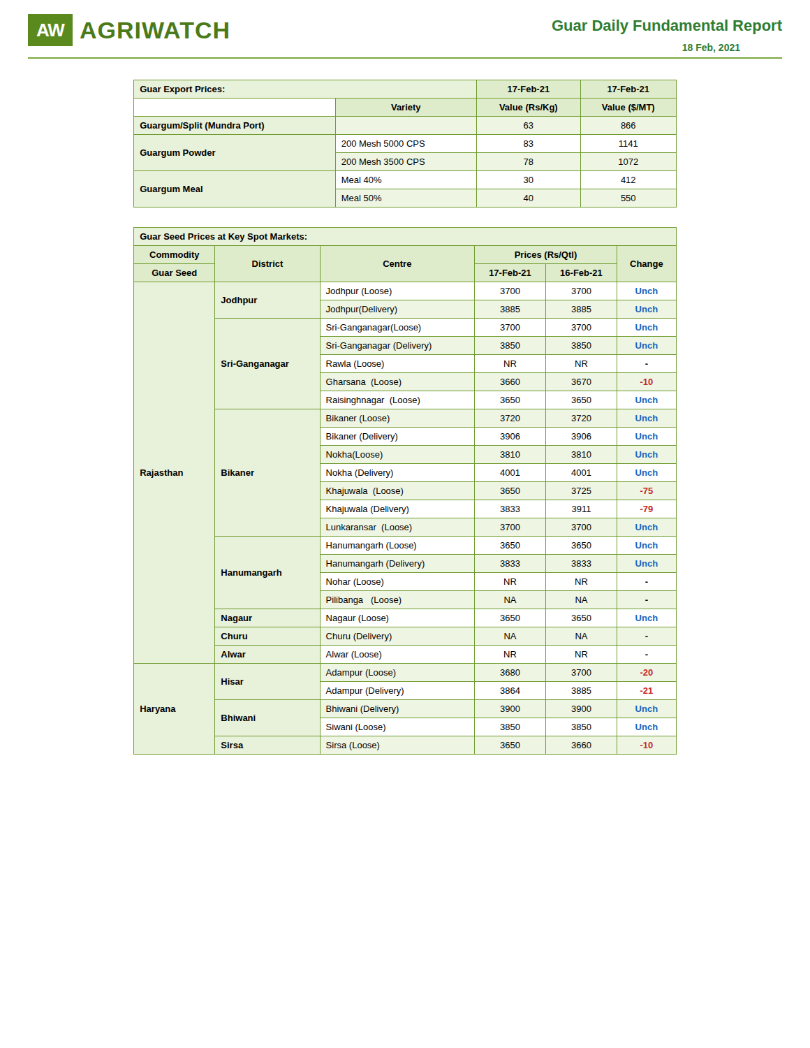AW
AGRIWATCH
Guar Daily Fundamental Report
18 Feb, 2021
| Guar Export Prices: | 17-Feb-21 | 17-Feb-21 |
| | Variety | Value (Rs/Kg) | Value ($/MT) |
| Guargum/Split (Mundra Port) | | 63 | 866 |
| Guargum Powder | 200 Mesh 5000 CPS | 83 | 1141 |
| 200 Mesh 3500 CPS | 78 | 1072 |
| Guargum Meal | Meal 40% | 30 | 412 |
| Meal 50% | 40 | 550 |
| Guar Seed Prices at Key Spot Markets: |
| Commodity | District | Centre | Prices (Rs/Qtl) | Change |
| Guar Seed | / 17-Feb-21 / 16-Feb-21 / |
| Rajasthan | Jodhpur | Jodhpur (Loose) | / 3700 / 3700 / | Unch |
| Jodhpur(Delivery) | / 3885 / 3885 / | Unch |
| Sri-Ganganagar | Sri-Ganganagar(Loose) | / 3700 / 3700 / | Unch |
| Sri-Ganganagar (Delivery) | / 3850 / 3850 / | Unch |
| Rawla (Loose) | / NR / NR / | - |
| Gharsana (Loose) | / 3660 / 3670 / | -10 |
| Raisinghnagar (Loose) | / 3650 / 3650 / | Unch |
| Bikaner | Bikaner (Loose) | / 3720 / 3720 / | Unch |
| Bikaner (Delivery) | / 3906 / 3906 / | Unch |
| Nokha(Loose) | / 3810 / 3810 / | Unch |
| Nokha (Delivery) | / 4001 / 4001 / | Unch |
| Khajuwala (Loose) | / 3650 / 3725 / | -75 |
| Khajuwala (Delivery) | / 3833 / 3911 / | -79 |
| Lunkaransar (Loose) | / 3700 / 3700 / | Unch |
| Hanumangarh | Hanumangarh (Loose) | / 3650 / 3650 / | Unch |
| Hanumangarh (Delivery) | / 3833 / 3833 / | Unch |
| Nohar (Loose) | / NR / NR / | - |
| Pilibanga (Loose) | / NA / NA / | - |
| Nagaur | Nagaur (Loose) | / 3650 / 3650 / | Unch |
| Churu | Churu (Delivery) | / NA / NA / | - |
| Alwar | Alwar (Loose) | / NR / NR / | - |
| Haryana | Hisar | Adampur (Loose) | / 3680 / 3700 / | -20 |
| Adampur (Delivery) | / 3864 / 3885 / | -21 |
| Bhiwani | Bhiwani (Delivery) | / 3900 / 3900 / | Unch |
| Siwani (Loose) | / 3850 / 3850 / | Unch |
| Sirsa | Sirsa (Loose) | / 3650 / 3660 / | -10 |